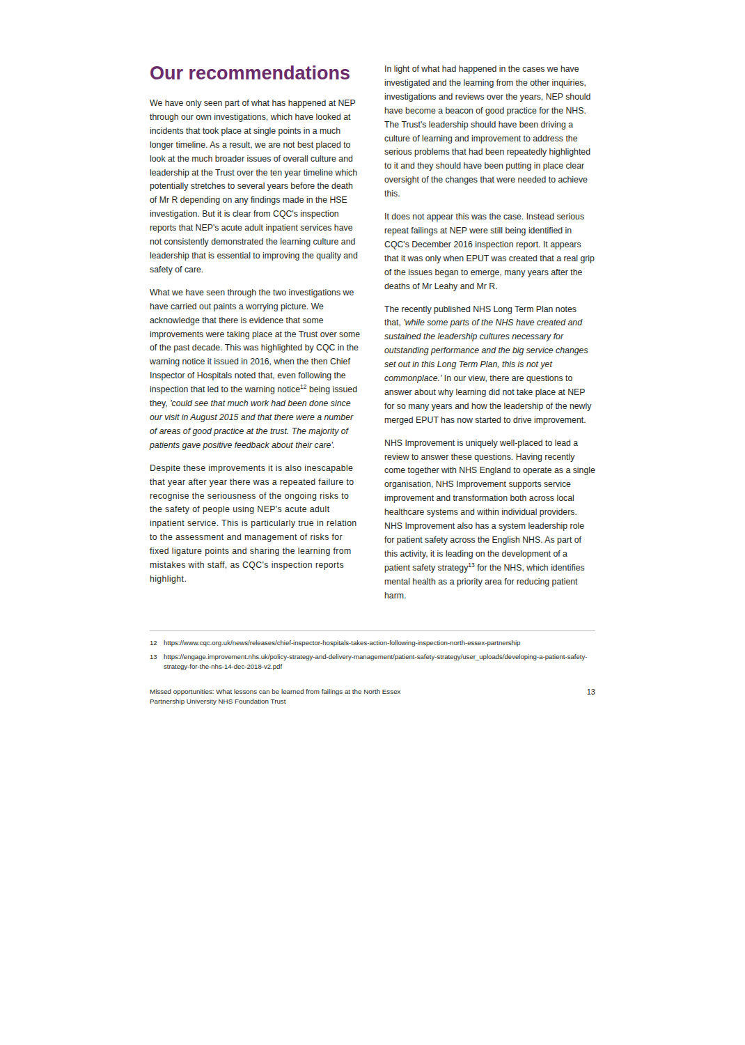Our recommendations
We have only seen part of what has happened at NEP through our own investigations, which have looked at incidents that took place at single points in a much longer timeline. As a result, we are not best placed to look at the much broader issues of overall culture and leadership at the Trust over the ten year timeline which potentially stretches to several years before the death of Mr R depending on any findings made in the HSE investigation. But it is clear from CQC's inspection reports that NEP's acute adult inpatient services have not consistently demonstrated the learning culture and leadership that is essential to improving the quality and safety of care.
What we have seen through the two investigations we have carried out paints a worrying picture. We acknowledge that there is evidence that some improvements were taking place at the Trust over some of the past decade. This was highlighted by CQC in the warning notice it issued in 2016, when the then Chief Inspector of Hospitals noted that, even following the inspection that led to the warning notice12 being issued they, 'could see that much work had been done since our visit in August 2015 and that there were a number of areas of good practice at the trust. The majority of patients gave positive feedback about their care'.
Despite these improvements it is also inescapable that year after year there was a repeated failure to recognise the seriousness of the ongoing risks to the safety of people using NEP's acute adult inpatient service. This is particularly true in relation to the assessment and management of risks for fixed ligature points and sharing the learning from mistakes with staff, as CQC's inspection reports highlight.
In light of what had happened in the cases we have investigated and the learning from the other inquiries, investigations and reviews over the years, NEP should have become a beacon of good practice for the NHS. The Trust's leadership should have been driving a culture of learning and improvement to address the serious problems that had been repeatedly highlighted to it and they should have been putting in place clear oversight of the changes that were needed to achieve this.
It does not appear this was the case. Instead serious repeat failings at NEP were still being identified in CQC's December 2016 inspection report. It appears that it was only when EPUT was created that a real grip of the issues began to emerge, many years after the deaths of Mr Leahy and Mr R.
The recently published NHS Long Term Plan notes that, 'while some parts of the NHS have created and sustained the leadership cultures necessary for outstanding performance and the big service changes set out in this Long Term Plan, this is not yet commonplace.' In our view, there are questions to answer about why learning did not take place at NEP for so many years and how the leadership of the newly merged EPUT has now started to drive improvement.
NHS Improvement is uniquely well-placed to lead a review to answer these questions. Having recently come together with NHS England to operate as a single organisation, NHS Improvement supports service improvement and transformation both across local healthcare systems and within individual providers. NHS Improvement also has a system leadership role for patient safety across the English NHS. As part of this activity, it is leading on the development of a patient safety strategy13 for the NHS, which identifies mental health as a priority area for reducing patient harm.
12https://www.cqc.org.uk/news/releases/chief-inspector-hospitals-takes-action-following-inspection-north-essex-partnership
13https://engage.improvement.nhs.uk/policy-strategy-and-delivery-management/patient-safety-strategy/user_uploads/developing-a-patient-safety-strategy-for-the-nhs-14-dec-2018-v2.pdf
Missed opportunities: What lessons can be learned from failings at the North Essex
Partnership University NHS Foundation Trust
13